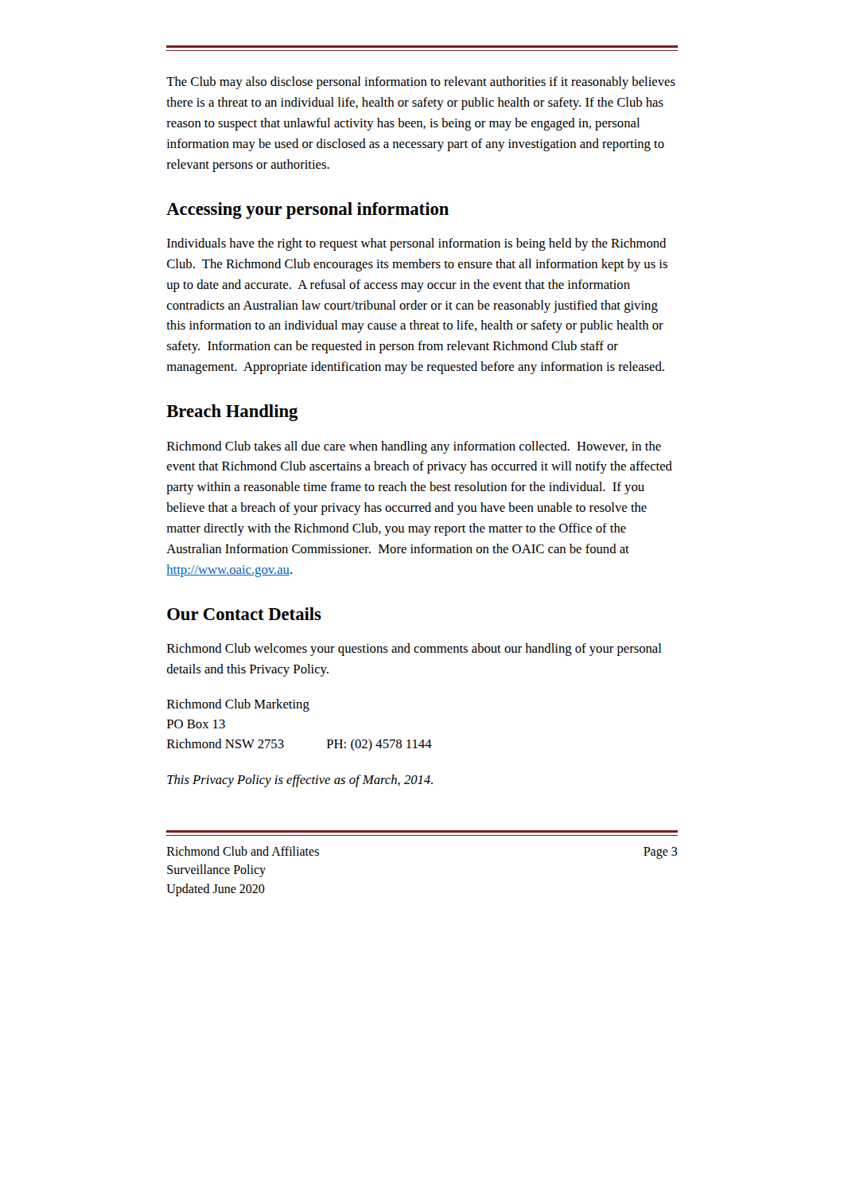The Club may also disclose personal information to relevant authorities if it reasonably believes there is a threat to an individual life, health or safety or public health or safety. If the Club has reason to suspect that unlawful activity has been, is being or may be engaged in, personal information may be used or disclosed as a necessary part of any investigation and reporting to relevant persons or authorities.
Accessing your personal information
Individuals have the right to request what personal information is being held by the Richmond Club. The Richmond Club encourages its members to ensure that all information kept by us is up to date and accurate. A refusal of access may occur in the event that the information contradicts an Australian law court/tribunal order or it can be reasonably justified that giving this information to an individual may cause a threat to life, health or safety or public health or safety. Information can be requested in person from relevant Richmond Club staff or management. Appropriate identification may be requested before any information is released.
Breach Handling
Richmond Club takes all due care when handling any information collected. However, in the event that Richmond Club ascertains a breach of privacy has occurred it will notify the affected party within a reasonable time frame to reach the best resolution for the individual. If you believe that a breach of your privacy has occurred and you have been unable to resolve the matter directly with the Richmond Club, you may report the matter to the Office of the Australian Information Commissioner. More information on the OAIC can be found at http://www.oaic.gov.au.
Our Contact Details
Richmond Club welcomes your questions and comments about our handling of your personal details and this Privacy Policy.
Richmond Club Marketing
PO Box 13
Richmond NSW 2753PH: (02) 4578 1144
This Privacy Policy is effective as of March, 2014.
Richmond Club and Affiliates
Surveillance Policy
Updated June 2020
Page 3